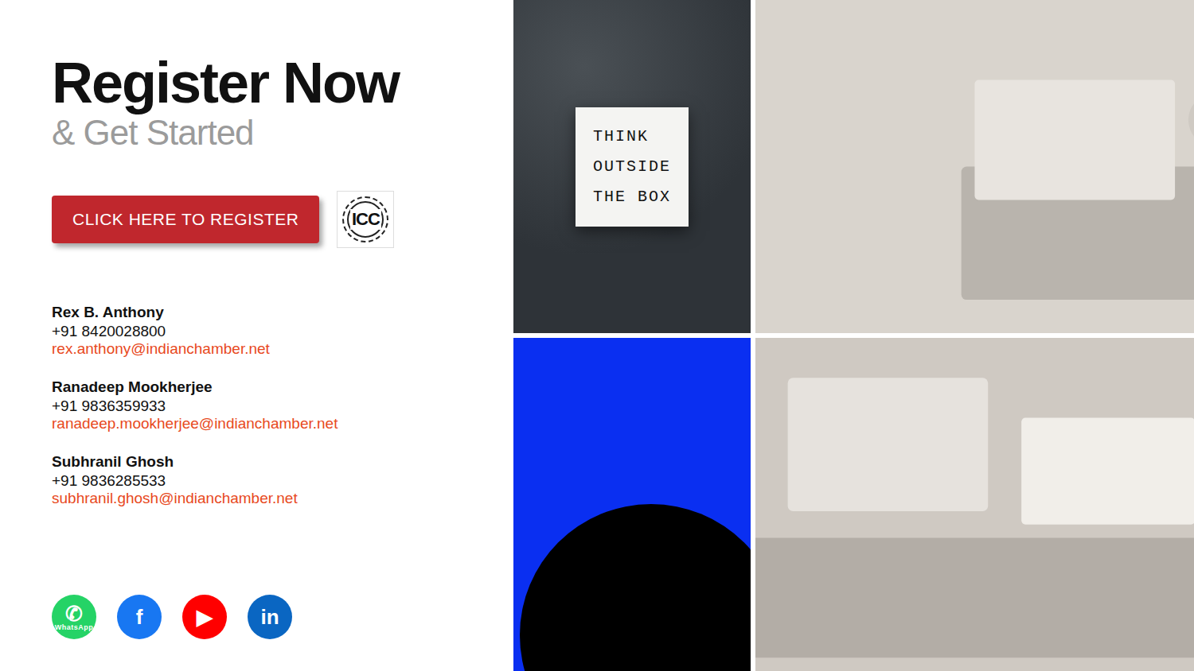Register Now
& Get Started
CLICK HERE TO REGISTER
ICC
Rex B. Anthony
+91 8420028800
rex.anthony@indianchamber.net
Ranadeep Mookherjee
+91 9836359933
ranadeep.mookherjee@indianchamber.net
Subhranil Ghosh
+91 9836285533
subhranil.ghosh@indianchamber.net
✆WhatsApp f ▶ in
THINK
OUTSIDE
THE BOX